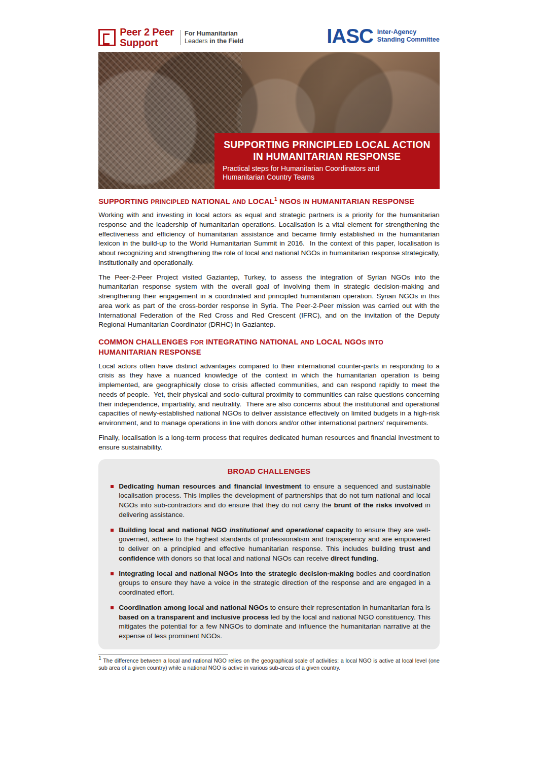Peer 2 Peer
Support
For Humanitarian
Leaders in the Field
IASC
Inter-Agency
Standing Committee
Supporting Principled Local Action
in Humanitarian Response
Practical steps for Humanitarian Coordinators and
Humanitarian Country Teams
Supporting PRINCIPLED National AND Local1 NGOS IN Humanitarian Response
Working with and investing in local actors as equal and strategic partners is a priority for the humanitarian response and the leadership of humanitarian operations. Localisation is a vital element for strengthening the effectiveness and efficiency of humanitarian assistance and became firmly established in the humanitarian lexicon in the build-up to the World Humanitarian Summit in 2016. In the context of this paper, localisation is about recognizing and strengthening the role of local and national NGOs in humanitarian response strategically, institutionally and operationally.
The Peer-2-Peer Project visited Gaziantep, Turkey, to assess the integration of Syrian NGOs into the humanitarian response system with the overall goal of involving them in strategic decision-making and strengthening their engagement in a coordinated and principled humanitarian operation. Syrian NGOs in this area work as part of the cross-border response in Syria. The Peer-2-Peer mission was carried out with the International Federation of the Red Cross and Red Crescent (IFRC), and on the invitation of the Deputy Regional Humanitarian Coordinator (DRHC) in Gaziantep.
Common Challenges FOR Integrating National AND Local NGOS INTO Humanitarian Response
Local actors often have distinct advantages compared to their international counter-parts in responding to a crisis as they have a nuanced knowledge of the context in which the humanitarian operation is being implemented, are geographically close to crisis affected communities, and can respond rapidly to meet the needs of people. Yet, their physical and socio-cultural proximity to communities can raise questions concerning their independence, impartiality, and neutrality. There are also concerns about the institutional and operational capacities of newly-established national NGOs to deliver assistance effectively on limited budgets in a high-risk environment, and to manage operations in line with donors and/or other international partners' requirements.
Finally, localisation is a long-term process that requires dedicated human resources and financial investment to ensure sustainability.
Broad Challenges
Dedicating human resources and financial investment to ensure a sequenced and sustainable localisation process. This implies the development of partnerships that do not turn national and local NGOs into sub-contractors and do ensure that they do not carry the brunt of the risks involved in delivering assistance.
Building local and national NGO institutional and operational capacity to ensure they are well-governed, adhere to the highest standards of professionalism and transparency and are empowered to deliver on a principled and effective humanitarian response. This includes building trust and confidence with donors so that local and national NGOs can receive direct funding.
Integrating local and national NGOs into the strategic decision-making bodies and coordination groups to ensure they have a voice in the strategic direction of the response and are engaged in a coordinated effort.
Coordination among local and national NGOs to ensure their representation in humanitarian fora is based on a transparent and inclusive process led by the local and national NGO constituency. This mitigates the potential for a few NNGOs to dominate and influence the humanitarian narrative at the expense of less prominent NGOs.
1 The difference between a local and national NGO relies on the geographical scale of activities: a local NGO is active at local level (one sub area of a given country) while a national NGO is active in various sub-areas of a given country.